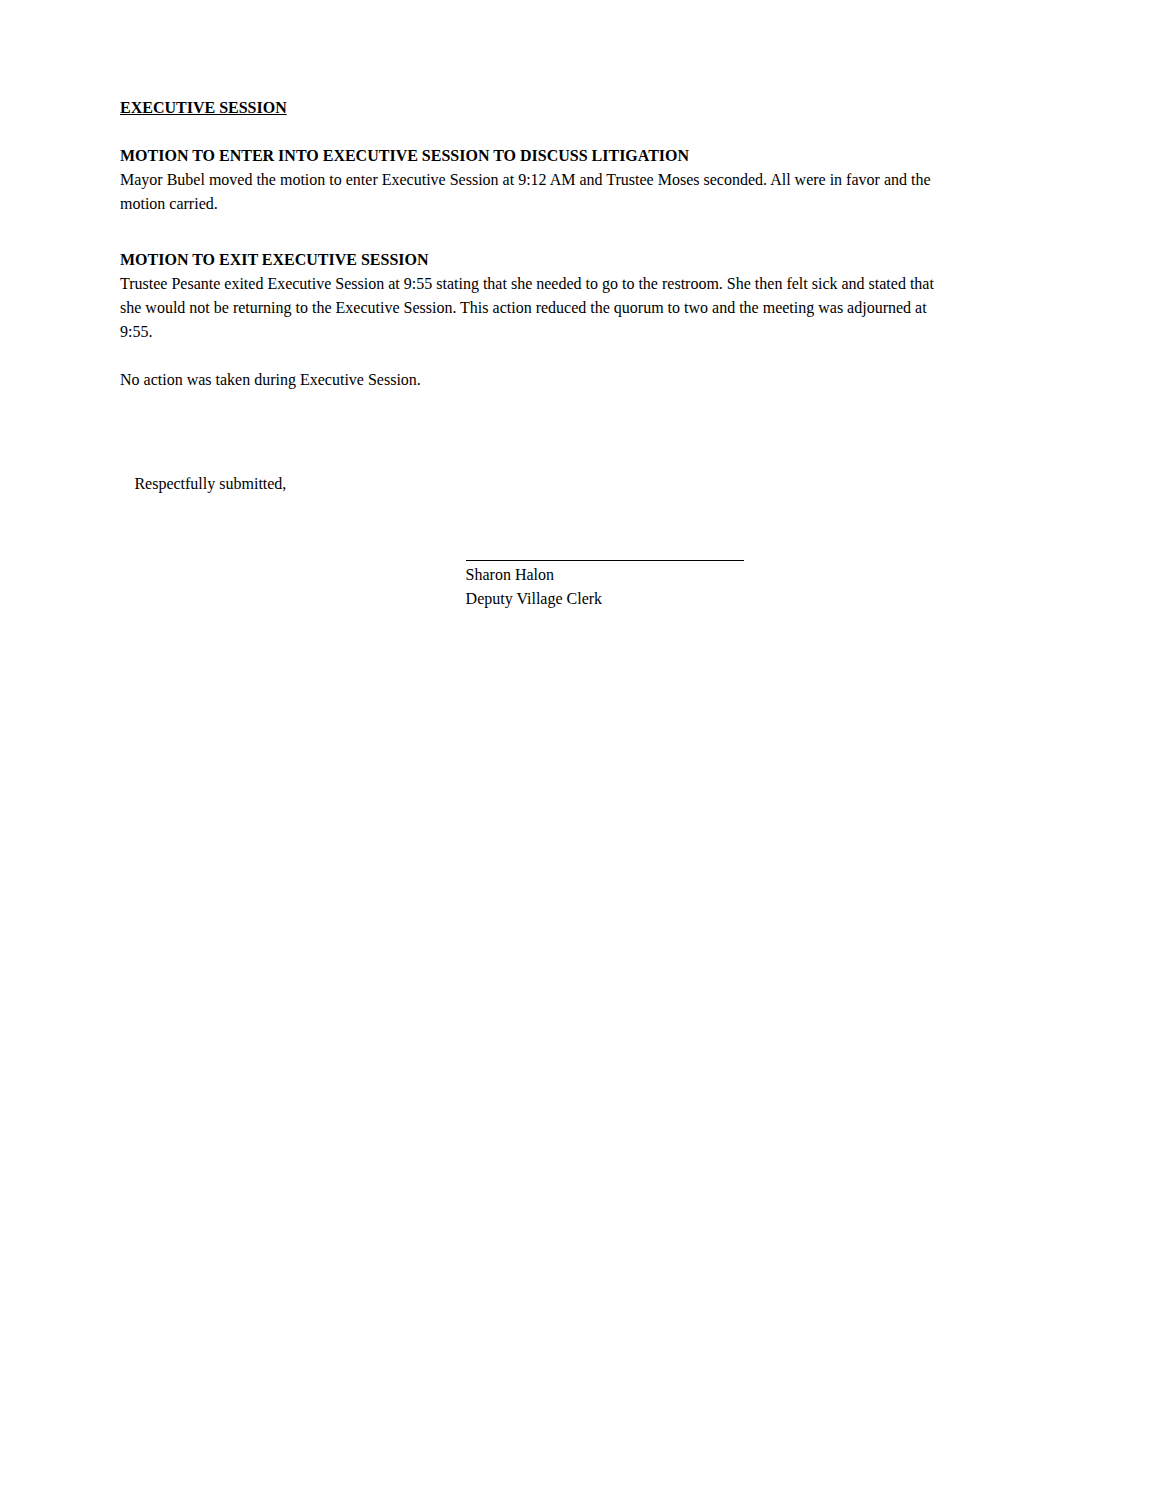EXECUTIVE SESSION
MOTION TO ENTER INTO EXECUTIVE SESSION TO DISCUSS LITIGATION
Mayor Bubel moved the motion to enter Executive Session at 9:12 AM and Trustee Moses seconded. All were in favor and the motion carried.
MOTION TO EXIT EXECUTIVE SESSION
Trustee Pesante exited Executive Session at 9:55 stating that she needed to go to the restroom. She then felt sick and stated that she would not be returning to the Executive Session. This action reduced the quorum to two and the meeting was adjourned at 9:55.
No action was taken during Executive Session.
Respectfully submitted,
Sharon Halon
Deputy Village Clerk